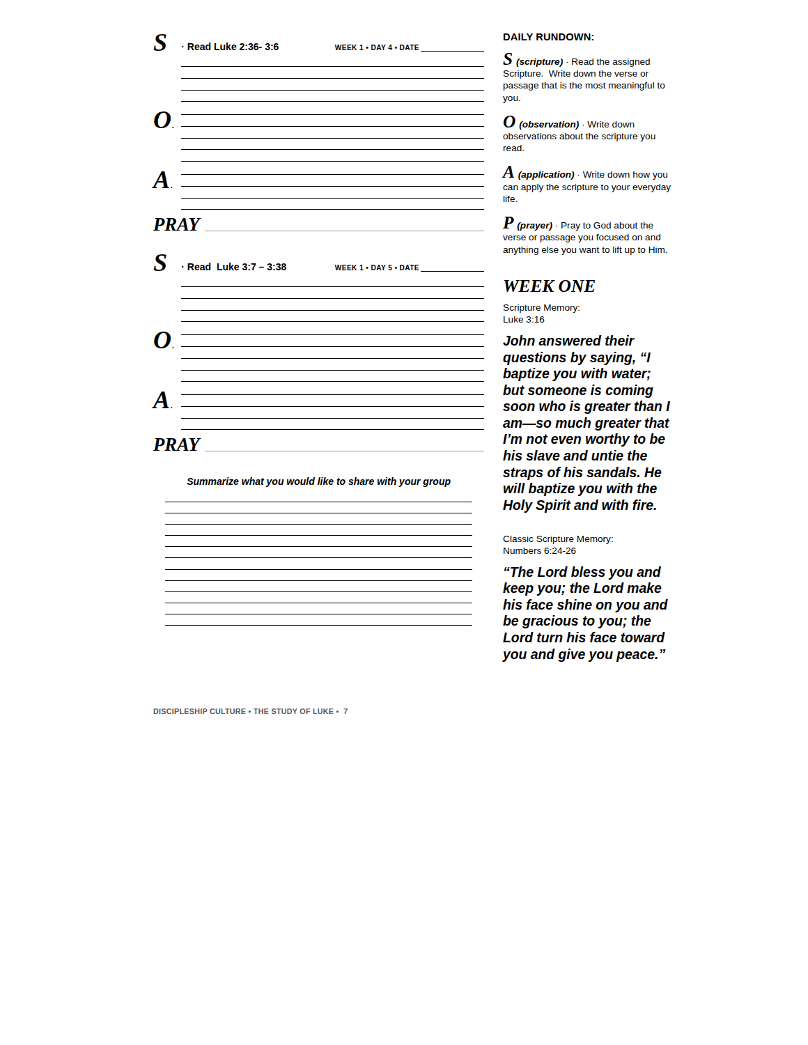S
· Read Luke 2:36- 3:6 WEEK 1 • DAY 4 • DATE
O.
A.
PRAY
S
· Read Luke 3:7 – 3:38 WEEK 1 • DAY 5 • DATE
O.
A.
PRAY
Summarize what you would like to share with your group
DISCIPLESHIP CULTURE • THE STUDY OF LUKE • 7
DAILY RUNDOWN:
S (scripture) · Read the assigned Scripture. Write down the verse or passage that is the most meaningful to you.
O (observation) · Write down observations about the scripture you read.
A (application) · Write down how you can apply the scripture to your everyday life.
P (prayer) · Pray to God about the verse or passage you focused on and anything else you want to lift up to Him.
WEEK ONE
Scripture Memory:
Luke 3:16
John answered their questions by saying, “I baptize you with water; but someone is coming soon who is greater than I am—so much greater that I’m not even worthy to be his slave and untie the straps of his sandals. He will baptize you with the Holy Spirit and with fire.
Classic Scripture Memory:
Numbers 6:24-26
“The Lord bless you and keep you; the Lord make his face shine on you and be gracious to you; the Lord turn his face toward you and give you peace.”